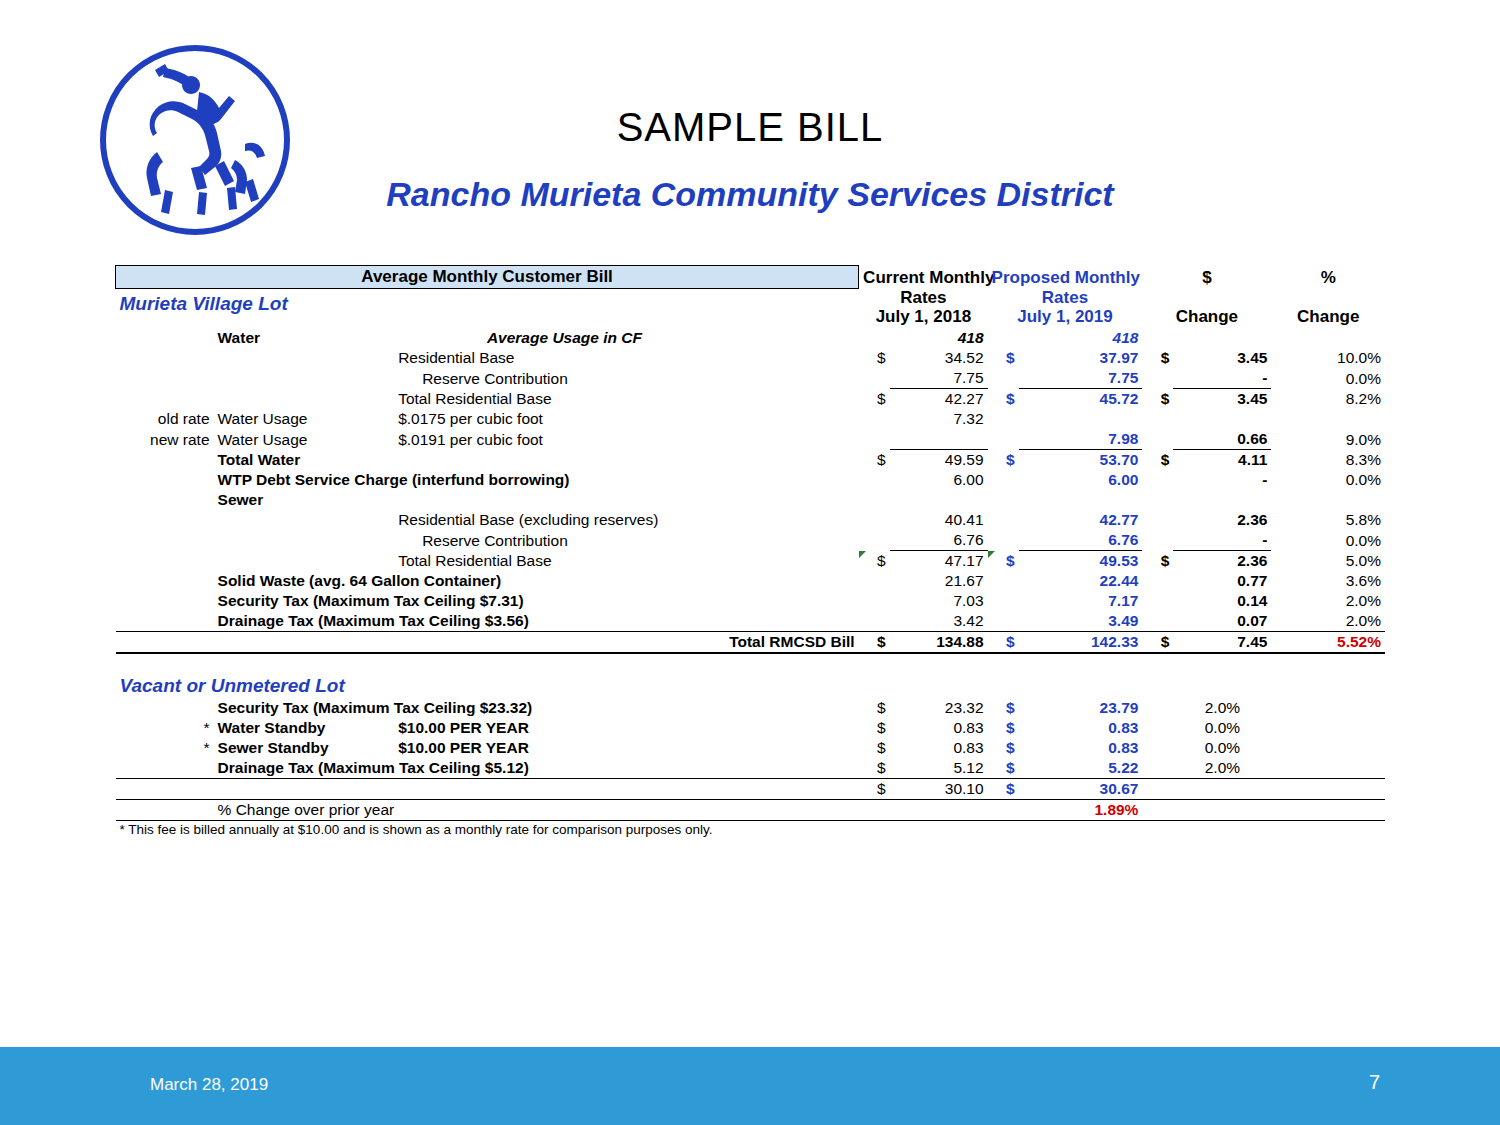SAMPLE BILL
Rancho Murieta Community Services District
| Average Monthly Customer Bill | Current Monthly Rates July 1, 2018 | Proposed Monthly Rates July 1, 2019 | $ Change | % Change |
| Murieta Village Lot |
| | Water | Average Usage in CF | | | 418 | | 418 | | | |
| | | Residential Base | | $ | 34.52 | $ | 37.97 | $ | 3.45 | 10.0% |
| | | Reserve Contribution | | | 7.75 | | 7.75 | | - | 0.0% |
| | | Total Residential Base | | $ | 42.27 | $ | 45.72 | $ | 3.45 | 8.2% |
| old rate | Water Usage | $.0175 per cubic foot | | | 7.32 | | | | | |
| new rate | Water Usage | $.0191 per cubic foot | | | | | 7.98 | | 0.66 | 9.0% |
| | Total Water | | | $ | 49.59 | $ | 53.70 | $ | 4.11 | 8.3% |
| | WTP Debt Service Charge (interfund borrowing) | | 6.00 | | 6.00 | | - | 0.0% |
| | Sewer | | | | | | | | | |
| | | Residential Base (excluding reserves) | | 40.41 | | 42.77 | | 2.36 | 5.8% |
| | | Reserve Contribution | | | 6.76 | | 6.76 | | - | 0.0% |
| | | Total Residential Base | | $ | 47.17 | $ | 49.53 | $ | 2.36 | 5.0% |
| | Solid Waste (avg. 64 Gallon Container) | | 21.67 | | 22.44 | | 0.77 | 3.6% |
| | Security Tax (Maximum Tax Ceiling $7.31) | | 7.03 | | 7.17 | | 0.14 | 2.0% |
| | Drainage Tax (Maximum Tax Ceiling $3.56) | | 3.42 | | 3.49 | | 0.07 | 2.0% |
| | | Total RMCSD Bill | $ | 134.88 | $ | 142.33 | $ | 7.45 | 5.52% |
| Vacant or Unmetered Lot | | | | | | | |
| | Security Tax (Maximum Tax Ceiling $23.32) | $ | 23.32 | $ | 23.79 | | 2.0% | |
| * | Water Standby | $10.00 PER YEAR | | $ | 0.83 | $ | 0.83 | | 0.0% | |
| * | Sewer Standby | $10.00 PER YEAR | | $ | 0.83 | $ | 0.83 | | 0.0% | |
| | Drainage Tax (Maximum Tax Ceiling $5.12) | $ | 5.12 | $ | 5.22 | | 2.0% | |
| | | | | $ | 30.10 | $ | 30.67 | | | |
| | % Change over prior year | | | | 1.89% | | | |
| * This fee is billed annually at $10.00 and is shown as a monthly rate for comparison purposes only. |
March 28, 2019
7